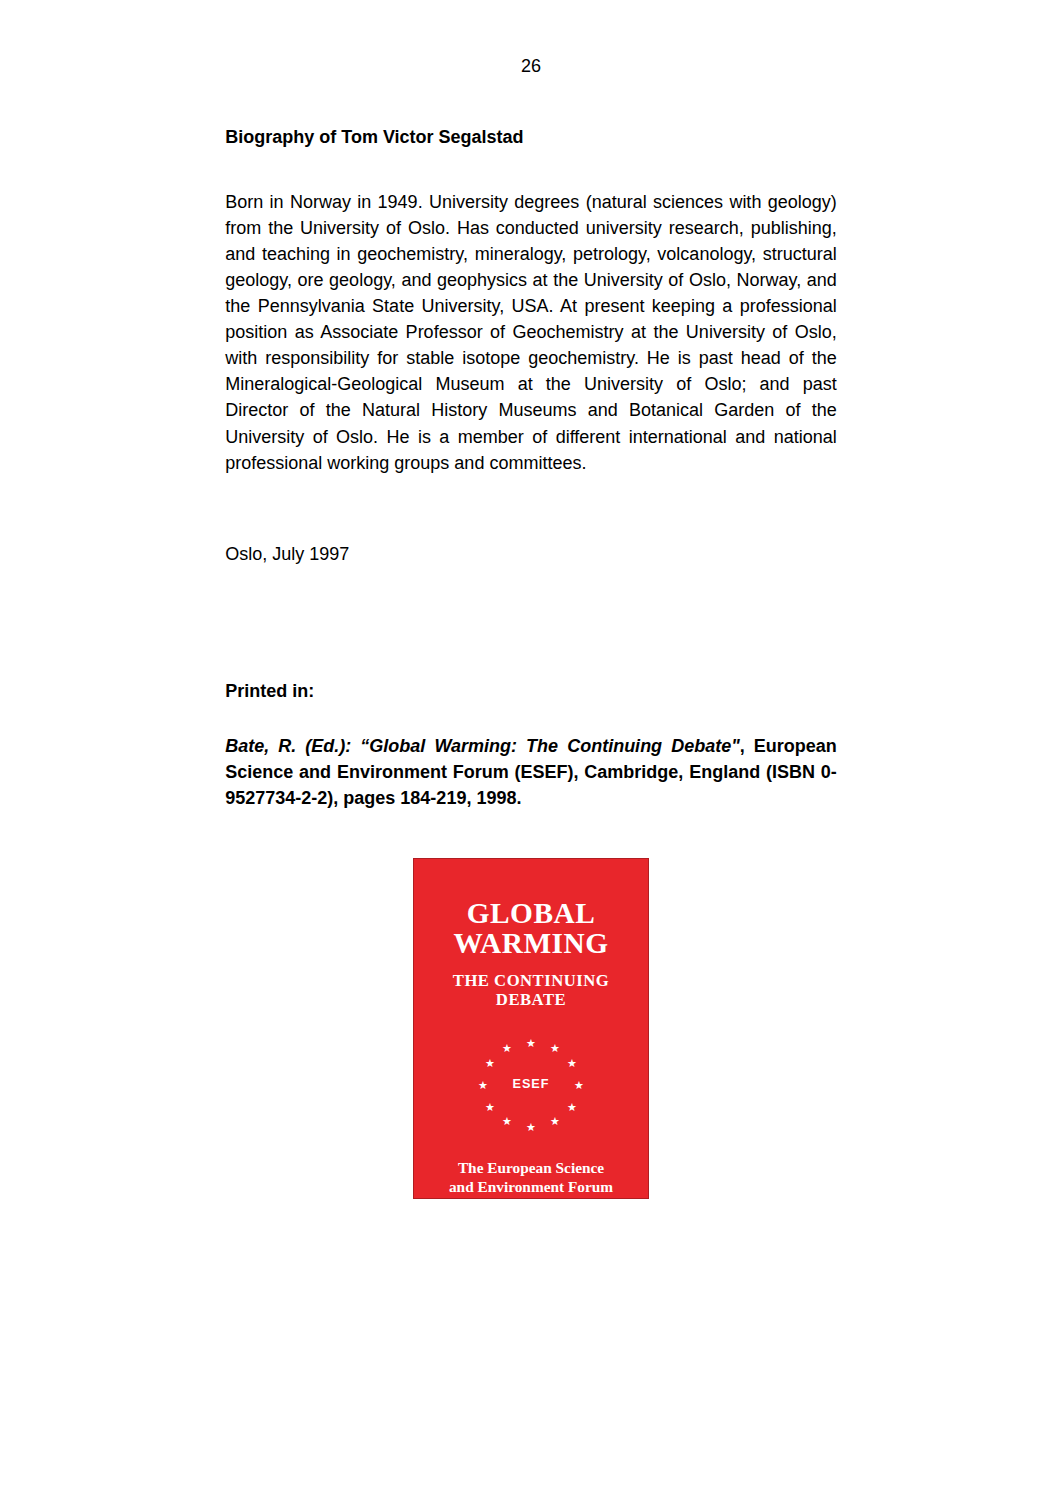26
Biography of Tom Victor Segalstad
Born in Norway in 1949. University degrees (natural sciences with geology) from the University of Oslo. Has conducted university research, publishing, and teaching in geochemistry, mineralogy, petrology, volcanology, structural geology, ore geology, and geophysics at the University of Oslo, Norway, and the Pennsylvania State University, USA. At present keeping a professional position as Associate Professor of Geochemistry at the University of Oslo, with responsibility for stable isotope geochemistry. He is past head of the Mineralogical-Geological Museum at the University of Oslo; and past Director of the Natural History Museums and Botanical Garden of the University of Oslo. He is a member of different international and national professional working groups and committees.
Oslo, July 1997
Printed in:
Bate, R. (Ed.): “Global Warming: The Continuing Debate", European Science and Environment Forum (ESEF), Cambridge, England (ISBN 0-9527734-2-2), pages 184-219, 1998.
GLOBAL
WARMING
THE CONTINUING
DEBATE
★ ★ ★ ★ ★ ★ ★ ★ ★ ★ ★ ★ ESEF
The European Science
and Environment Forum